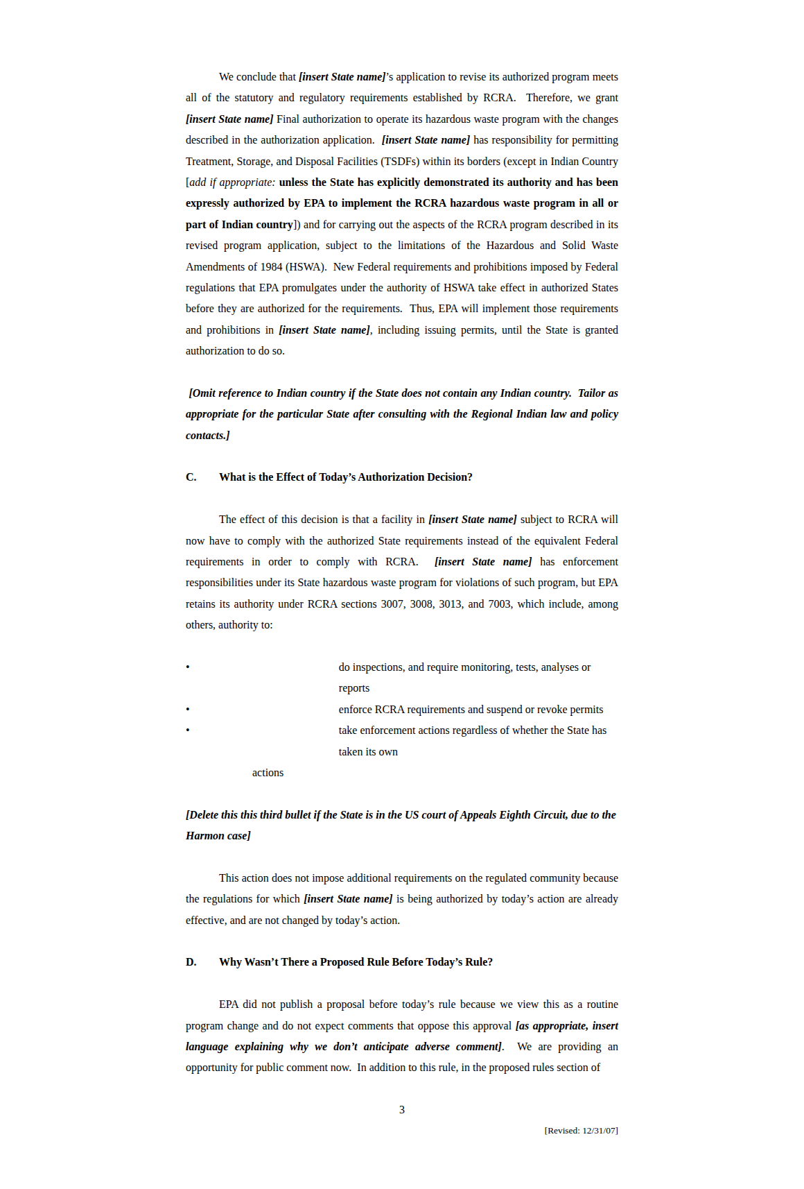We conclude that [insert State name]’s application to revise its authorized program meets all of the statutory and regulatory requirements established by RCRA. Therefore, we grant [insert State name] Final authorization to operate its hazardous waste program with the changes described in the authorization application. [insert State name] has responsibility for permitting Treatment, Storage, and Disposal Facilities (TSDFs) within its borders (except in Indian Country [add if appropriate: unless the State has explicitly demonstrated its authority and has been expressly authorized by EPA to implement the RCRA hazardous waste program in all or part of Indian country]) and for carrying out the aspects of the RCRA program described in its revised program application, subject to the limitations of the Hazardous and Solid Waste Amendments of 1984 (HSWA). New Federal requirements and prohibitions imposed by Federal regulations that EPA promulgates under the authority of HSWA take effect in authorized States before they are authorized for the requirements. Thus, EPA will implement those requirements and prohibitions in [insert State name], including issuing permits, until the State is granted authorization to do so.
[Omit reference to Indian country if the State does not contain any Indian country. Tailor as appropriate for the particular State after consulting with the Regional Indian law and policy contacts.]
C. What is the Effect of Today’s Authorization Decision?
The effect of this decision is that a facility in [insert State name] subject to RCRA will now have to comply with the authorized State requirements instead of the equivalent Federal requirements in order to comply with RCRA. [insert State name] has enforcement responsibilities under its State hazardous waste program for violations of such program, but EPA retains its authority under RCRA sections 3007, 3008, 3013, and 7003, which include, among others, authority to:
do inspections, and require monitoring, tests, analyses or reports
enforce RCRA requirements and suspend or revoke permits
take enforcement actions regardless of whether the State has taken its own actions
[Delete this this third bullet if the State is in the US court of Appeals Eighth Circuit, due to the Harmon case]
This action does not impose additional requirements on the regulated community because the regulations for which [insert State name] is being authorized by today’s action are already effective, and are not changed by today’s action.
D. Why Wasn’t There a Proposed Rule Before Today’s Rule?
EPA did not publish a proposal before today’s rule because we view this as a routine program change and do not expect comments that oppose this approval [as appropriate, insert language explaining why we don’t anticipate adverse comment]. We are providing an opportunity for public comment now. In addition to this rule, in the proposed rules section of
3
[Revised: 12/31/07]